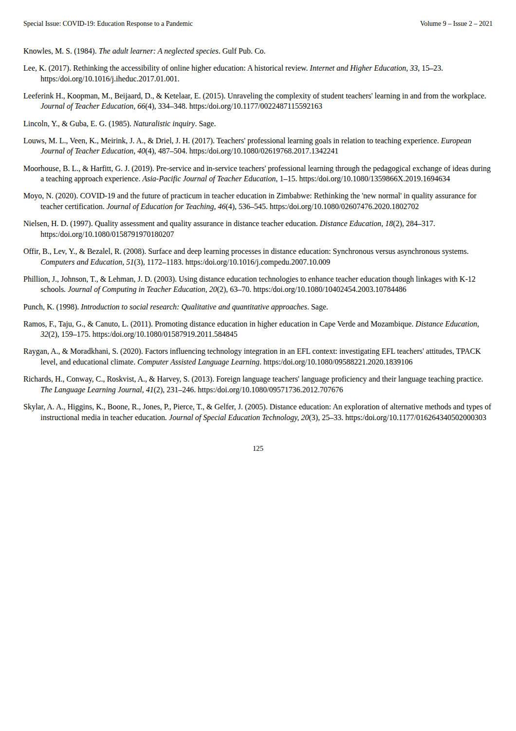Special Issue: COVID-19: Education Response to a Pandemic Volume 9 – Issue 2 – 2021
Knowles, M. S. (1984). The adult learner: A neglected species. Gulf Pub. Co.
Lee, K. (2017). Rethinking the accessibility of online higher education: A historical review. Internet and Higher Education, 33, 15–23. https:/doi.org/10.1016/j.iheduc.2017.01.001.
Leeferink H., Koopman, M., Beijaard, D., & Ketelaar, E. (2015). Unraveling the complexity of student teachers' learning in and from the workplace. Journal of Teacher Education, 66(4), 334–348. https:/doi.org/10.1177/0022487115592163
Lincoln, Y., & Guba, E. G. (1985). Naturalistic inquiry. Sage.
Louws, M. L., Veen, K., Meirink, J. A., & Driel, J. H. (2017). Teachers' professional learning goals in relation to teaching experience. European Journal of Teacher Education, 40(4), 487–504. https:/doi.org/10.1080/02619768.2017.1342241
Moorhouse, B. L., & Harfitt, G. J. (2019). Pre-service and in-service teachers' professional learning through the pedagogical exchange of ideas during a teaching approach experience. Asia-Pacific Journal of Teacher Education, 1–15. https:/doi.org/10.1080/1359866X.2019.1694634
Moyo, N. (2020). COVID-19 and the future of practicum in teacher education in Zimbabwe: Rethinking the 'new normal' in quality assurance for teacher certification. Journal of Education for Teaching, 46(4), 536–545. https:/doi.org/10.1080/02607476.2020.1802702
Nielsen, H. D. (1997). Quality assessment and quality assurance in distance teacher education. Distance Education, 18(2), 284–317. https:/doi.org/10.1080/0158791970180207
Offir, B., Lev, Y., & Bezalel, R. (2008). Surface and deep learning processes in distance education: Synchronous versus asynchronous systems. Computers and Education, 51(3), 1172–1183. https:/doi.org/10.1016/j.compedu.2007.10.009
Phillion, J., Johnson, T., & Lehman, J. D. (2003). Using distance education technologies to enhance teacher education though linkages with K-12 schools. Journal of Computing in Teacher Education, 20(2), 63–70. https:/doi.org/10.1080/10402454.2003.10784486
Punch, K. (1998). Introduction to social research: Qualitative and quantitative approaches. Sage.
Ramos, F., Taju, G., & Canuto, L. (2011). Promoting distance education in higher education in Cape Verde and Mozambique. Distance Education, 32(2), 159–175. https:/doi.org/10.1080/01587919.2011.584845
Raygan, A., & Moradkhani, S. (2020). Factors influencing technology integration in an EFL context: investigating EFL teachers' attitudes, TPACK level, and educational climate. Computer Assisted Language Learning. https:/doi.org/10.1080/09588221.2020.1839106
Richards, H., Conway, C., Roskvist, A., & Harvey, S. (2013). Foreign language teachers' language proficiency and their language teaching practice. The Language Learning Journal, 41(2), 231–246. https:/doi.org/10.1080/09571736.2012.707676
Skylar, A. A., Higgins, K., Boone, R., Jones, P., Pierce, T., & Gelfer, J. (2005). Distance education: An exploration of alternative methods and types of instructional media in teacher education. Journal of Special Education Technology, 20(3), 25–33. https:/doi.org/10.1177/016264340502000303
125